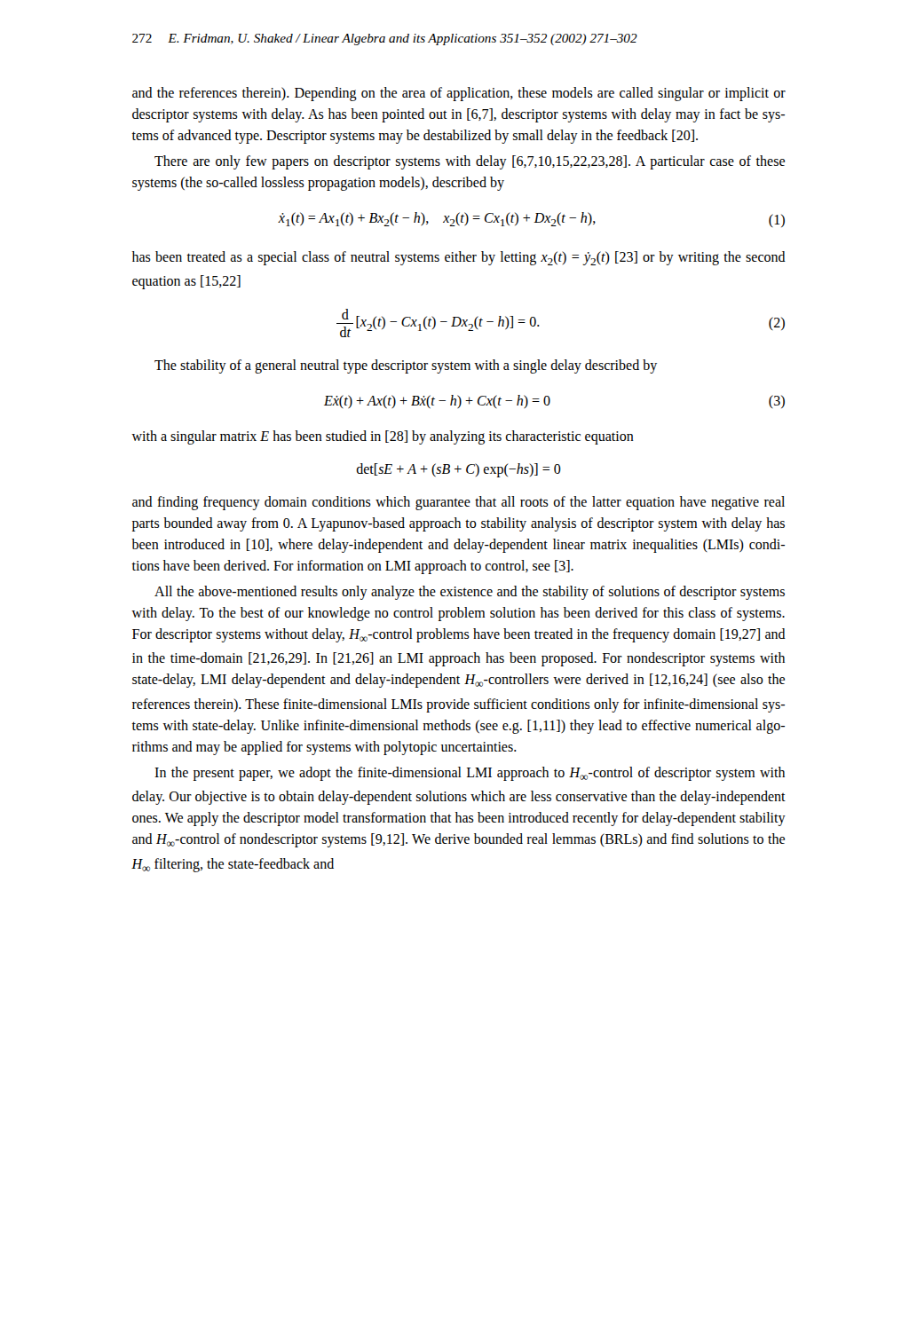272 E. Fridman, U. Shaked / Linear Algebra and its Applications 351–352 (2002) 271–302
and the references therein). Depending on the area of application, these models are called singular or implicit or descriptor systems with delay. As has been pointed out in [6,7], descriptor systems with delay may in fact be systems of advanced type. Descriptor systems may be destabilized by small delay in the feedback [20].
There are only few papers on descriptor systems with delay [6,7,10,15,22,23,28]. A particular case of these systems (the so-called lossless propagation models), described by
ẋ1(t) = Ax1(t) + Bx2(t − h), x2(t) = Cx1(t) + Dx2(t − h), (1)
has been treated as a special class of neutral systems either by letting x2(t) = ẏ2(t) [23] or by writing the second equation as [15,22]
ddt[x2(t) − Cx1(t) − Dx2(t − h)] = 0. (2)
The stability of a general neutral type descriptor system with a single delay described by
Eẋ(t) + Ax(t) + Bẋ(t − h) + Cx(t − h) = 0 (3)
with a singular matrix E has been studied in [28] by analyzing its characteristic equation
det[sE + A + (sB + C) exp(−hs)] = 0
and finding frequency domain conditions which guarantee that all roots of the latter equation have negative real parts bounded away from 0. A Lyapunov-based approach to stability analysis of descriptor system with delay has been introduced in [10], where delay-independent and delay-dependent linear matrix inequalities (LMIs) conditions have been derived. For information on LMI approach to control, see [3].
All the above-mentioned results only analyze the existence and the stability of solutions of descriptor systems with delay. To the best of our knowledge no control problem solution has been derived for this class of systems. For descriptor systems without delay, H∞-control problems have been treated in the frequency domain [19,27] and in the time-domain [21,26,29]. In [21,26] an LMI approach has been proposed. For nondescriptor systems with state-delay, LMI delay-dependent and delay-independent H∞-controllers were derived in [12,16,24] (see also the references therein). These finite-dimensional LMIs provide sufficient conditions only for infinite-dimensional systems with state-delay. Unlike infinite-dimensional methods (see e.g. [1,11]) they lead to effective numerical algorithms and may be applied for systems with polytopic uncertainties.
In the present paper, we adopt the finite-dimensional LMI approach to H∞-control of descriptor system with delay. Our objective is to obtain delay-dependent solutions which are less conservative than the delay-independent ones. We apply the descriptor model transformation that has been introduced recently for delay-dependent stability and H∞-control of nondescriptor systems [9,12]. We derive bounded real lemmas (BRLs) and find solutions to the H∞ filtering, the state-feedback and